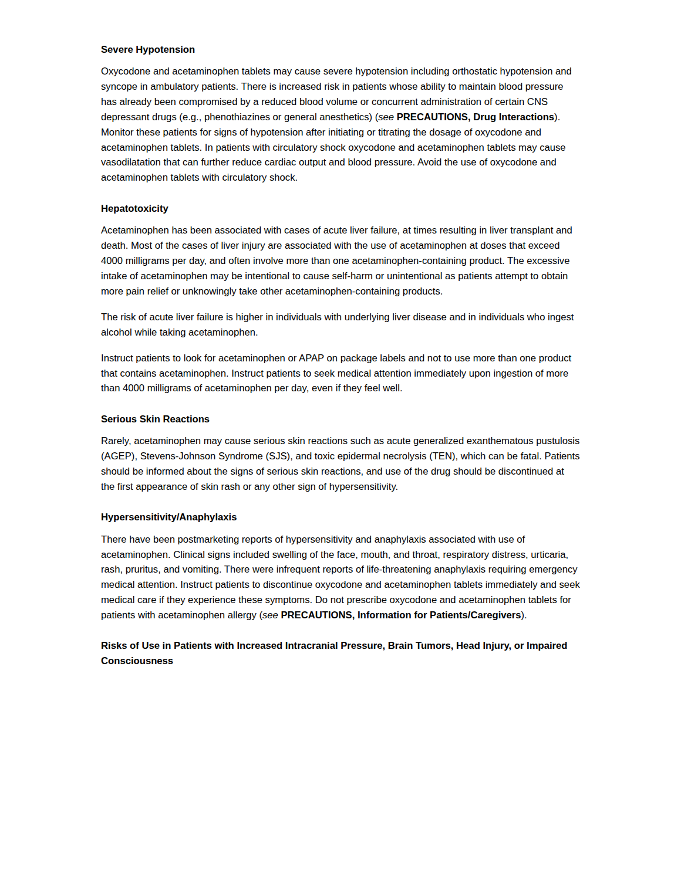Severe Hypotension
Oxycodone and acetaminophen tablets may cause severe hypotension including orthostatic hypotension and syncope in ambulatory patients. There is increased risk in patients whose ability to maintain blood pressure has already been compromised by a reduced blood volume or concurrent administration of certain CNS depressant drugs (e.g., phenothiazines or general anesthetics) (see PRECAUTIONS, Drug Interactions). Monitor these patients for signs of hypotension after initiating or titrating the dosage of oxycodone and acetaminophen tablets. In patients with circulatory shock oxycodone and acetaminophen tablets may cause vasodilatation that can further reduce cardiac output and blood pressure. Avoid the use of oxycodone and acetaminophen tablets with circulatory shock.
Hepatotoxicity
Acetaminophen has been associated with cases of acute liver failure, at times resulting in liver transplant and death. Most of the cases of liver injury are associated with the use of acetaminophen at doses that exceed 4000 milligrams per day, and often involve more than one acetaminophen-containing product. The excessive intake of acetaminophen may be intentional to cause self-harm or unintentional as patients attempt to obtain more pain relief or unknowingly take other acetaminophen-containing products.
The risk of acute liver failure is higher in individuals with underlying liver disease and in individuals who ingest alcohol while taking acetaminophen.
Instruct patients to look for acetaminophen or APAP on package labels and not to use more than one product that contains acetaminophen. Instruct patients to seek medical attention immediately upon ingestion of more than 4000 milligrams of acetaminophen per day, even if they feel well.
Serious Skin Reactions
Rarely, acetaminophen may cause serious skin reactions such as acute generalized exanthematous pustulosis (AGEP), Stevens-Johnson Syndrome (SJS), and toxic epidermal necrolysis (TEN), which can be fatal. Patients should be informed about the signs of serious skin reactions, and use of the drug should be discontinued at the first appearance of skin rash or any other sign of hypersensitivity.
Hypersensitivity/Anaphylaxis
There have been postmarketing reports of hypersensitivity and anaphylaxis associated with use of acetaminophen. Clinical signs included swelling of the face, mouth, and throat, respiratory distress, urticaria, rash, pruritus, and vomiting. There were infrequent reports of life-threatening anaphylaxis requiring emergency medical attention. Instruct patients to discontinue oxycodone and acetaminophen tablets immediately and seek medical care if they experience these symptoms. Do not prescribe oxycodone and acetaminophen tablets for patients with acetaminophen allergy (see PRECAUTIONS, Information for Patients/Caregivers).
Risks of Use in Patients with Increased Intracranial Pressure, Brain Tumors, Head Injury, or Impaired Consciousness